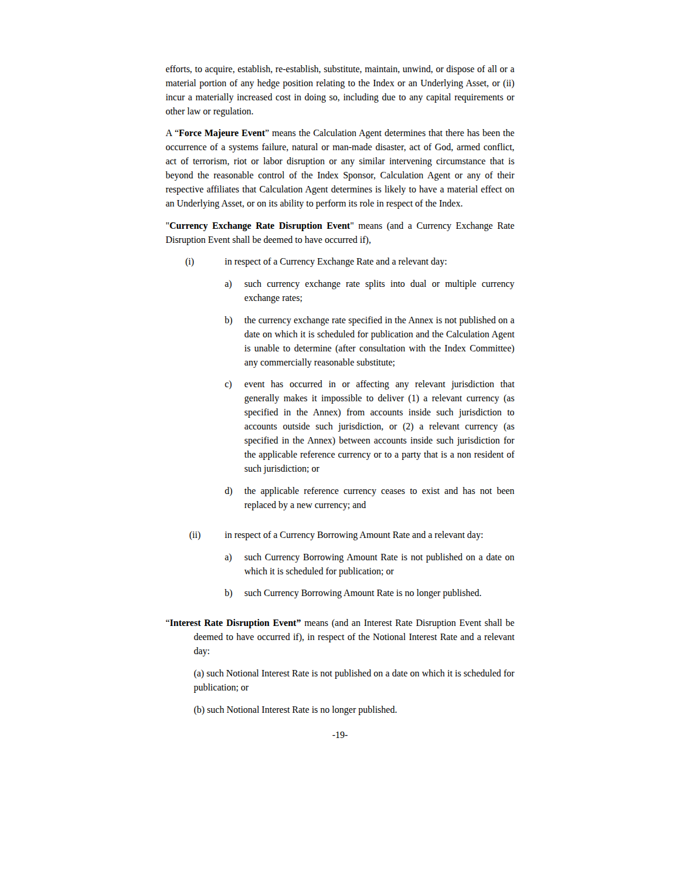efforts, to acquire, establish, re-establish, substitute, maintain, unwind, or dispose of all or a material portion of any hedge position relating to the Index or an Underlying Asset, or (ii) incur a materially increased cost in doing so, including due to any capital requirements or other law or regulation.
A “Force Majeure Event” means the Calculation Agent determines that there has been the occurrence of a systems failure, natural or man-made disaster, act of God, armed conflict, act of terrorism, riot or labor disruption or any similar intervening circumstance that is beyond the reasonable control of the Index Sponsor, Calculation Agent or any of their respective affiliates that Calculation Agent determines is likely to have a material effect on an Underlying Asset, or on its ability to perform its role in respect of the Index.
"Currency Exchange Rate Disruption Event" means (and a Currency Exchange Rate Disruption Event shall be deemed to have occurred if),
(i)
in respect of a Currency Exchange Rate and a relevant day:
a)
such currency exchange rate splits into dual or multiple currency exchange rates;
b)
the currency exchange rate specified in the Annex is not published on a date on which it is scheduled for publication and the Calculation Agent is unable to determine (after consultation with the Index Committee) any commercially reasonable substitute;
c)
event has occurred in or affecting any relevant jurisdiction that generally makes it impossible to deliver (1) a relevant currency (as specified in the Annex) from accounts inside such jurisdiction to accounts outside such jurisdiction, or (2) a relevant currency (as specified in the Annex) between accounts inside such jurisdiction for the applicable reference currency or to a party that is a non resident of such jurisdiction; or
d)
the applicable reference currency ceases to exist and has not been replaced by a new currency; and
(ii)
in respect of a Currency Borrowing Amount Rate and a relevant day:
a)
such Currency Borrowing Amount Rate is not published on a date on which it is scheduled for publication; or
b)
such Currency Borrowing Amount Rate is no longer published.
“Interest Rate Disruption Event” means (and an Interest Rate Disruption Event shall be deemed to have occurred if), in respect of the Notional Interest Rate and a relevant day:
(a) such Notional Interest Rate is not published on a date on which it is scheduled for publication; or
(b) such Notional Interest Rate is no longer published.
-19-